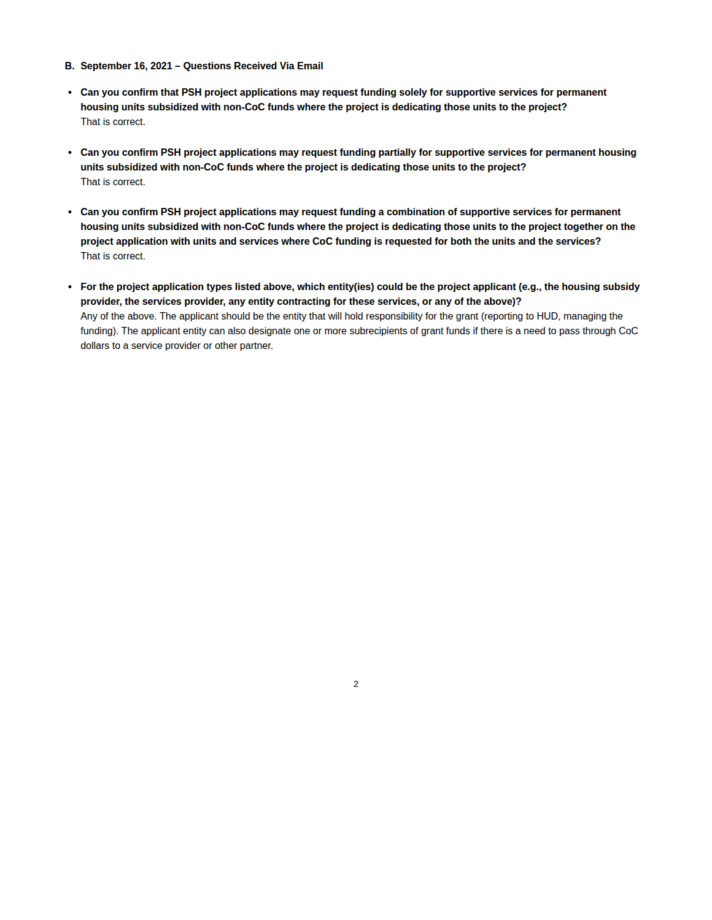B. September 16, 2021 – Questions Received Via Email
Can you confirm that PSH project applications may request funding solely for supportive services for permanent housing units subsidized with non-CoC funds where the project is dedicating those units to the project?
That is correct.
Can you confirm PSH project applications may request funding partially for supportive services for permanent housing units subsidized with non-CoC funds where the project is dedicating those units to the project?
That is correct.
Can you confirm PSH project applications may request funding a combination of supportive services for permanent housing units subsidized with non-CoC funds where the project is dedicating those units to the project together on the project application with units and services where CoC funding is requested for both the units and the services?
That is correct.
For the project application types listed above, which entity(ies) could be the project applicant (e.g., the housing subsidy provider, the services provider, any entity contracting for these services, or any of the above)?
Any of the above. The applicant should be the entity that will hold responsibility for the grant (reporting to HUD, managing the funding). The applicant entity can also designate one or more subrecipients of grant funds if there is a need to pass through CoC dollars to a service provider or other partner.
2